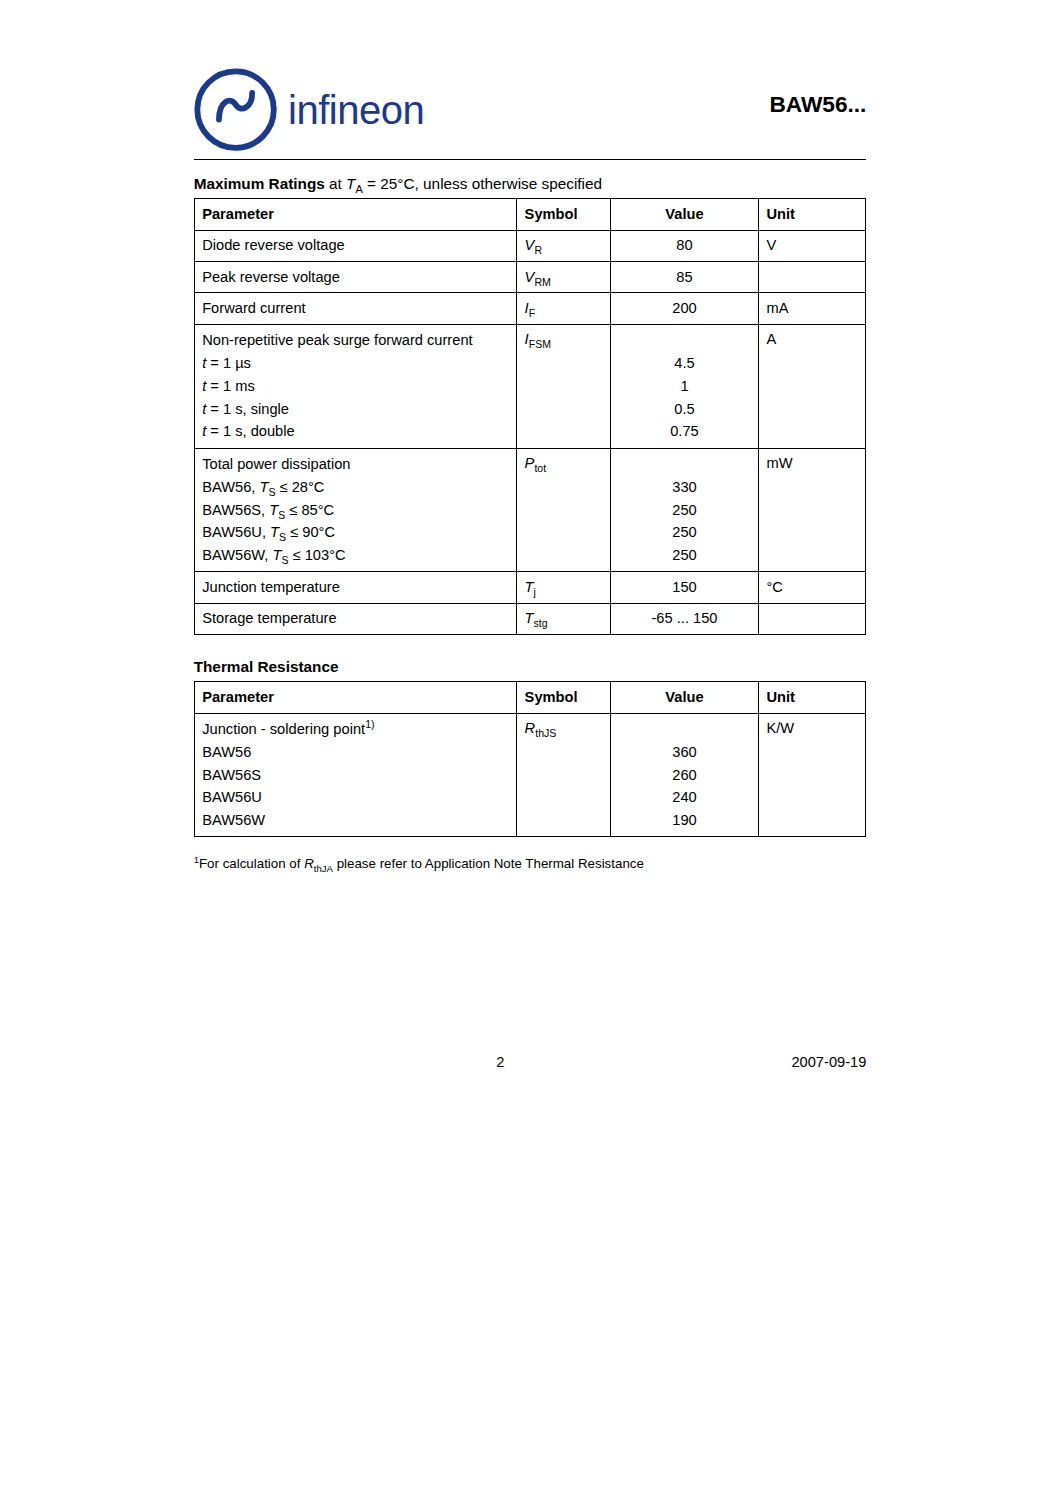infineon
BAW56...
Maximum Ratings at TA = 25°C, unless otherwise specified
| Parameter | Symbol | Value | Unit |
| --- | --- | --- | --- |
| Diode reverse voltage | V R | 80 | V |
| Peak reverse voltage | V RM | 85 | |
| Forward current | I F | 200 | mA |
| Non-repetitive peak surge forward current t = 1 µs t = 1 ms t = 1 s, single t = 1 s, double | I FSM | 4.5 1 0.5 0.75 | A |
| Total power dissipation BAW56, T S ≤ 28°C BAW56S, T S ≤ 85°C BAW56U, T S ≤ 90°C BAW56W, T S ≤ 103°C | P tot | 330 250 250 250 | mW |
| Junction temperature | T j | 150 | °C |
| Storage temperature | T stg | -65 ... 150 | |
Thermal Resistance
| Parameter | Symbol | Value | Unit |
| --- | --- | --- | --- |
| Junction - soldering point 1) BAW56 BAW56S BAW56U BAW56W | R thJS | 360 260 240 190 | K/W |
1 For calculation of RthJA please refer to Application Note Thermal Resistance
2 2007-09-19